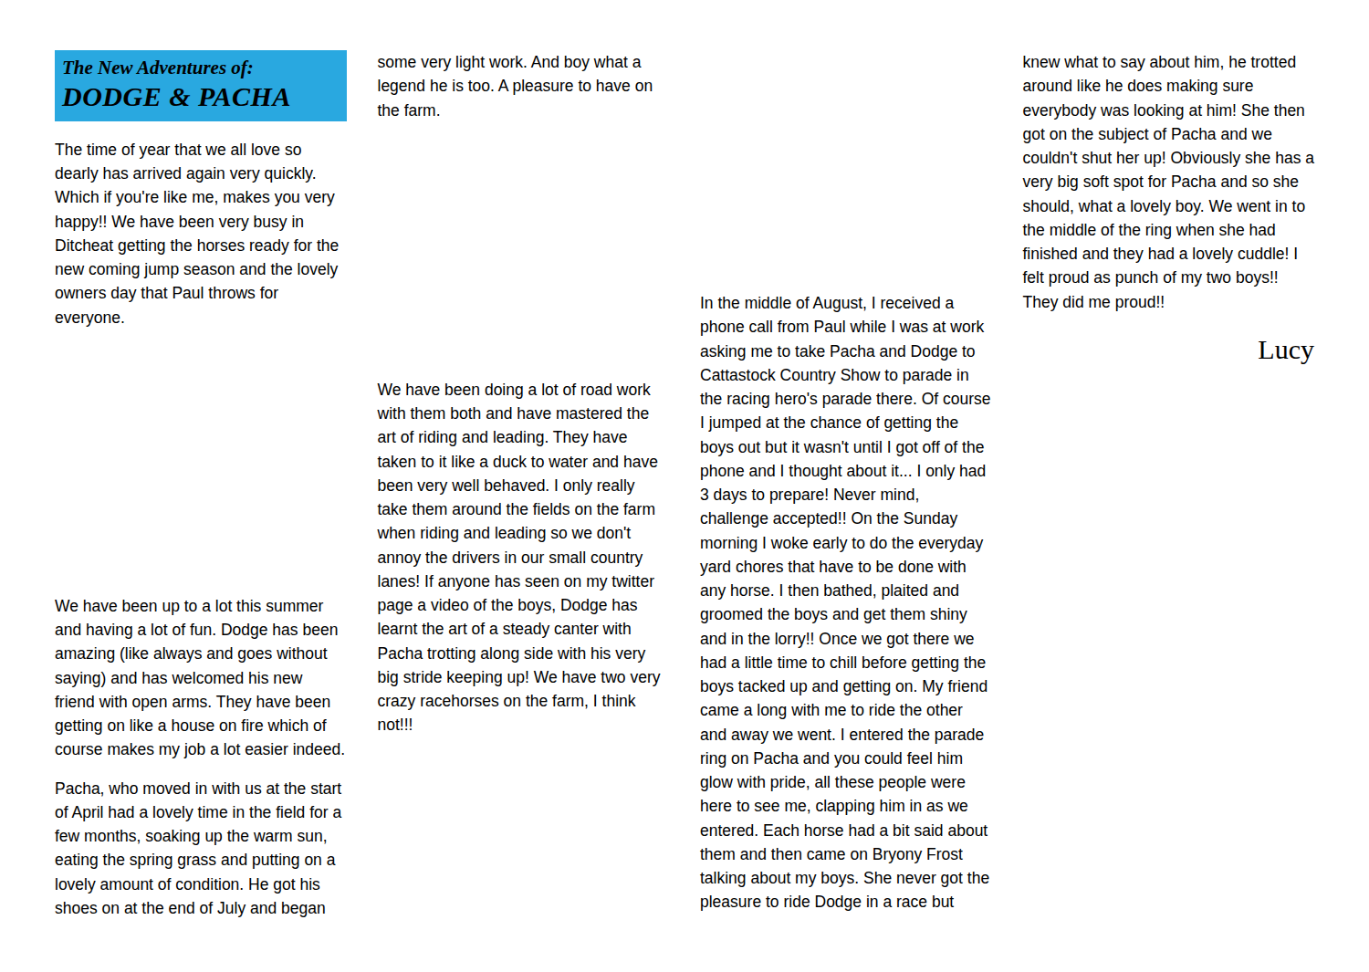The New Adventures of: DODGE & PACHA
The time of year that we all love so dearly has arrived again very quickly. Which if you're like me, makes you very happy!! We have been very busy in Ditcheat getting the horses ready for the new coming jump season and the lovely owners day that Paul throws for everyone.
We have been up to a lot this summer and having a lot of fun. Dodge has been amazing (like always and goes without saying) and has welcomed his new friend with open arms. They have been getting on like a house on fire which of course makes my job a lot easier indeed.
Pacha, who moved in with us at the start of April had a lovely time in the field for a few months, soaking up the warm sun, eating the spring grass and putting on a lovely amount of condition. He got his shoes on at the end of July and began some very light work. And boy what a legend he is too. A pleasure to have on the farm.
We have been doing a lot of road work with them both and have mastered the art of riding and leading. They have taken to it like a duck to water and have been very well behaved. I only really take them around the fields on the farm when riding and leading so we don't annoy the drivers in our small country lanes! If anyone has seen on my twitter page a video of the boys, Dodge has learnt the art of a steady canter with Pacha trotting along side with his very big stride keeping up! We have two very crazy racehorses on the farm, I think not!!!
In the middle of August, I received a phone call from Paul while I was at work asking me to take Pacha and Dodge to Cattastock Country Show to parade in the racing hero's parade there. Of course I jumped at the chance of getting the boys out but it wasn't until I got off of the phone and I thought about it... I only had 3 days to prepare! Never mind, challenge accepted!! On the Sunday morning I woke early to do the everyday yard chores that have to be done with any horse. I then bathed, plaited and groomed the boys and get them shiny and in the lorry!! Once we got there we had a little time to chill before getting the boys tacked up and getting on. My friend came a long with me to ride the other and away we went. I entered the parade ring on Pacha and you could feel him glow with pride, all these people were here to see me, clapping him in as we entered. Each horse had a bit said about them and then came on Bryony Frost talking about my boys. She never got the pleasure to ride Dodge in a race but knew what to say about him, he trotted around like he does making sure everybody was looking at him! She then got on the subject of Pacha and we couldn't shut her up! Obviously she has a very big soft spot for Pacha and so she should, what a lovely boy. We went in to the middle of the ring when she had finished and they had a lovely cuddle! I felt proud as punch of my two boys!! They did me proud!!
Lucy